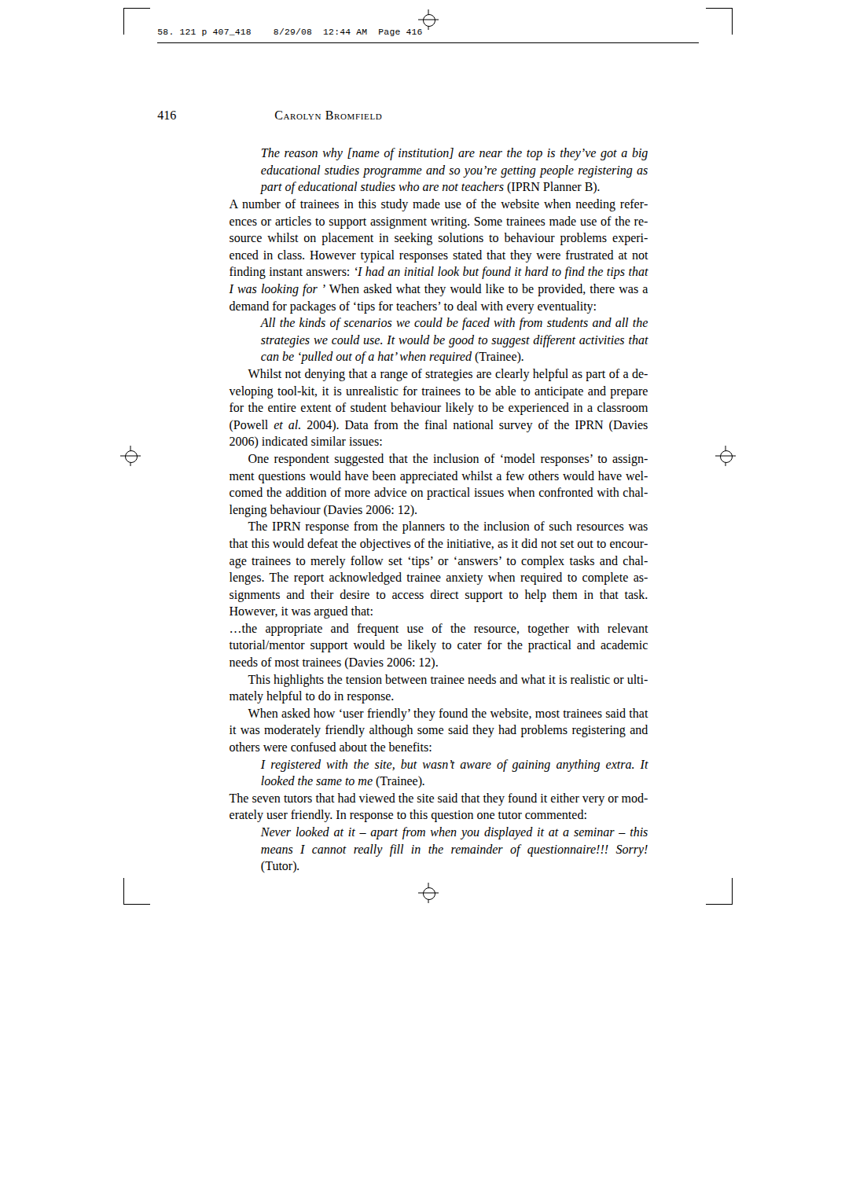58. 121 p 407_418 8/29/08 12:44 AM Page 416
416 Carolyn Bromfield
The reason why [name of institution] are near the top is they’ve got a big educational studies programme and so you’re getting people registering as part of educational studies who are not teachers (IPRN Planner B).
A number of trainees in this study made use of the website when needing references or articles to support assignment writing. Some trainees made use of the resource whilst on placement in seeking solutions to behaviour problems experienced in class. However typical responses stated that they were frustrated at not finding instant answers: ‘I had an initial look but found it hard to find the tips that I was looking for ’ When asked what they would like to be provided, there was a demand for packages of ‘tips for teachers’ to deal with every eventuality:
All the kinds of scenarios we could be faced with from students and all the strategies we could use. It would be good to suggest different activities that can be ‘pulled out of a hat’ when required (Trainee).
Whilst not denying that a range of strategies are clearly helpful as part of a developing tool-kit, it is unrealistic for trainees to be able to anticipate and prepare for the entire extent of student behaviour likely to be experienced in a classroom (Powell et al. 2004). Data from the final national survey of the IPRN (Davies 2006) indicated similar issues:
One respondent suggested that the inclusion of ‘model responses’ to assignment questions would have been appreciated whilst a few others would have welcomed the addition of more advice on practical issues when confronted with challenging behaviour (Davies 2006: 12).
The IPRN response from the planners to the inclusion of such resources was that this would defeat the objectives of the initiative, as it did not set out to encourage trainees to merely follow set ‘tips’ or ‘answers’ to complex tasks and challenges. The report acknowledged trainee anxiety when required to complete assignments and their desire to access direct support to help them in that task. However, it was argued that:
…the appropriate and frequent use of the resource, together with relevant tutorial/mentor support would be likely to cater for the practical and academic needs of most trainees (Davies 2006: 12).
This highlights the tension between trainee needs and what it is realistic or ultimately helpful to do in response.
When asked how ‘user friendly’ they found the website, most trainees said that it was moderately friendly although some said they had problems registering and others were confused about the benefits:
I registered with the site, but wasn’t aware of gaining anything extra. It looked the same to me (Trainee).
The seven tutors that had viewed the site said that they found it either very or moderately user friendly. In response to this question one tutor commented:
Never looked at it – apart from when you displayed it at a seminar – this means I cannot really fill in the remainder of questionnaire!!! Sorry! (Tutor).